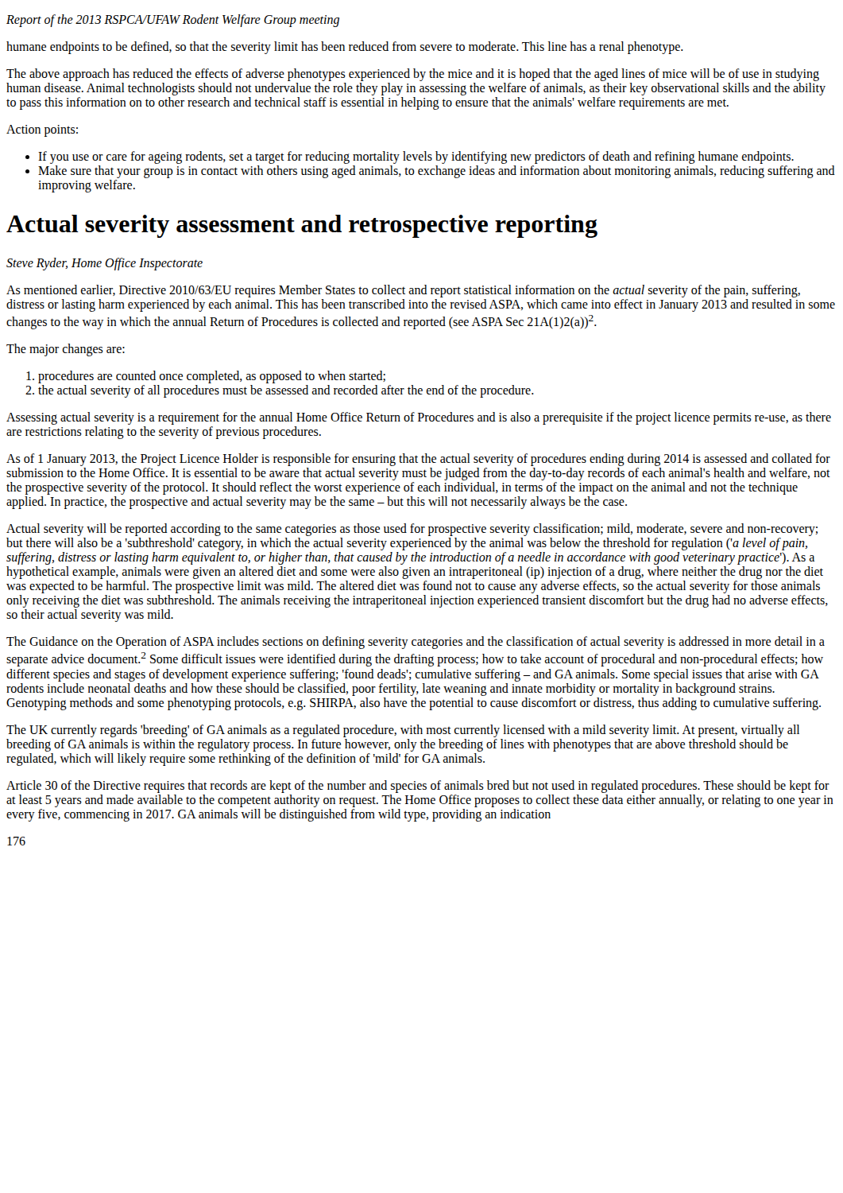Report of the 2013 RSPCA/UFAW Rodent Welfare Group meeting
humane endpoints to be defined, so that the severity limit has been reduced from severe to moderate. This line has a renal phenotype.
The above approach has reduced the effects of adverse phenotypes experienced by the mice and it is hoped that the aged lines of mice will be of use in studying human disease. Animal technologists should not undervalue the role they play in assessing the welfare of animals, as their key observational skills and the ability to pass this information on to other research and technical staff is essential in helping to ensure that the animals' welfare requirements are met.
Action points:
If you use or care for ageing rodents, set a target for reducing mortality levels by identifying new predictors of death and refining humane endpoints.
Make sure that your group is in contact with others using aged animals, to exchange ideas and information about monitoring animals, reducing suffering and improving welfare.
Actual severity assessment and retrospective reporting
Steve Ryder, Home Office Inspectorate
As mentioned earlier, Directive 2010/63/EU requires Member States to collect and report statistical information on the actual severity of the pain, suffering, distress or lasting harm experienced by each animal. This has been transcribed into the revised ASPA, which came into effect in January 2013 and resulted in some changes to the way in which the annual Return of Procedures is collected and reported (see ASPA Sec 21A(1)2(a))2.
The major changes are:
procedures are counted once completed, as opposed to when started;
the actual severity of all procedures must be assessed and recorded after the end of the procedure.
Assessing actual severity is a requirement for the annual Home Office Return of Procedures and is also a prerequisite if the project licence permits re-use, as there are restrictions relating to the severity of previous procedures.
As of 1 January 2013, the Project Licence Holder is responsible for ensuring that the actual severity of procedures ending during 2014 is assessed and collated for submission to the Home Office. It is essential to be aware that actual severity must be judged from the day-to-day records of each animal's health and welfare, not the prospective severity of the protocol. It should reflect the worst experience of each individual, in terms of the impact on the animal and not the technique applied. In practice, the prospective and actual severity may be the same – but this will not necessarily always be the case.
Actual severity will be reported according to the same categories as those used for prospective severity classification; mild, moderate, severe and non-recovery; but there will also be a 'subthreshold' category, in which the actual severity experienced by the animal was below the threshold for regulation ('a level of pain, suffering, distress or lasting harm equivalent to, or higher than, that caused by the introduction of a needle in accordance with good veterinary practice'). As a hypothetical example, animals were given an altered diet and some were also given an intraperitoneal (ip) injection of a drug, where neither the drug nor the diet was expected to be harmful. The prospective limit was mild. The altered diet was found not to cause any adverse effects, so the actual severity for those animals only receiving the diet was subthreshold. The animals receiving the intraperitoneal injection experienced transient discomfort but the drug had no adverse effects, so their actual severity was mild.
The Guidance on the Operation of ASPA includes sections on defining severity categories and the classification of actual severity is addressed in more detail in a separate advice document.2 Some difficult issues were identified during the drafting process; how to take account of procedural and non-procedural effects; how different species and stages of development experience suffering; 'found deads'; cumulative suffering – and GA animals. Some special issues that arise with GA rodents include neonatal deaths and how these should be classified, poor fertility, late weaning and innate morbidity or mortality in background strains. Genotyping methods and some phenotyping protocols, e.g. SHIRPA, also have the potential to cause discomfort or distress, thus adding to cumulative suffering.
The UK currently regards 'breeding' of GA animals as a regulated procedure, with most currently licensed with a mild severity limit. At present, virtually all breeding of GA animals is within the regulatory process. In future however, only the breeding of lines with phenotypes that are above threshold should be regulated, which will likely require some rethinking of the definition of 'mild' for GA animals.
Article 30 of the Directive requires that records are kept of the number and species of animals bred but not used in regulated procedures. These should be kept for at least 5 years and made available to the competent authority on request. The Home Office proposes to collect these data either annually, or relating to one year in every five, commencing in 2017. GA animals will be distinguished from wild type, providing an indication
176